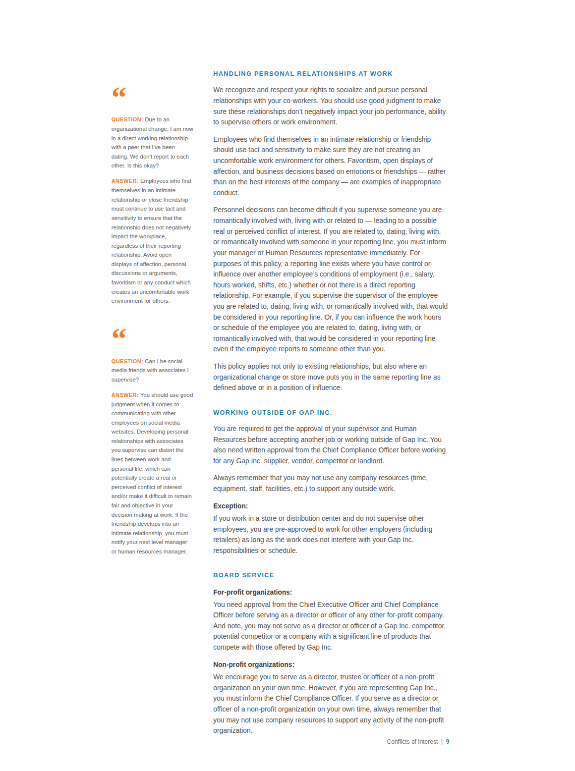“
QUESTION: Due to an organizational change, I am now in a direct working relationship with a peer that I’ve been dating. We don’t report to each other. Is this okay?
ANSWER: Employees who find themselves in an intimate relationship or close friendship must continue to use tact and sensitivity to ensure that the relationship does not negatively impact the workplace, regardless of their reporting relationship. Avoid open displays of affection, personal discussions or arguments, favoritism or any conduct which creates an uncomfortable work environment for others.
“
QUESTION: Can I be social media friends with associates I supervise?
ANSWER: You should use good judgment when it comes to communicating with other employees on social media websites. Developing personal relationships with associates you supervise can distort the lines between work and personal life, which can potentially create a real or perceived conflict of interest and/or make it difficult to remain fair and objective in your decision making at work. If the friendship develops into an intimate relationship, you must notify your next level manager or human resources manager.
HANDLING PERSONAL RELATIONSHIPS AT WORK
We recognize and respect your rights to socialize and pursue personal relationships with your co-workers. You should use good judgment to make sure these relationships don’t negatively impact your job performance, ability to supervise others or work environment.
Employees who find themselves in an intimate relationship or friendship should use tact and sensitivity to make sure they are not creating an uncomfortable work environment for others. Favoritism, open displays of affection, and business decisions based on emotions or friendships — rather than on the best interests of the company — are examples of inappropriate conduct.
Personnel decisions can become difficult if you supervise someone you are romantically involved with, living with or related to — leading to a possible real or perceived conflict of interest. If you are related to, dating, living with, or romantically involved with someone in your reporting line, you must inform your manager or Human Resources representative immediately. For purposes of this policy, a reporting line exists where you have control or influence over another employee’s conditions of employment (i.e., salary, hours worked, shifts, etc.) whether or not there is a direct reporting relationship. For example, if you supervise the supervisor of the employee you are related to, dating, living with, or romantically involved with, that would be considered in your reporting line. Or, if you can influence the work hours or schedule of the employee you are related to, dating, living with, or romantically involved with, that would be considered in your reporting line even if the employee reports to someone other than you.
This policy applies not only to existing relationships, but also where an organizational change or store move puts you in the same reporting line as defined above or in a position of influence.
WORKING OUTSIDE OF GAP INC.
You are required to get the approval of your supervisor and Human Resources before accepting another job or working outside of Gap Inc. You also need written approval from the Chief Compliance Officer before working for any Gap Inc. supplier, vendor, competitor or landlord.
Always remember that you may not use any company resources (time, equipment, staff, facilities, etc.) to support any outside work.
Exception:
If you work in a store or distribution center and do not supervise other employees, you are pre-approved to work for other employers (including retailers) as long as the work does not interfere with your Gap Inc. responsibilities or schedule.
BOARD SERVICE
For-profit organizations:
You need approval from the Chief Executive Officer and Chief Compliance Officer before serving as a director or officer of any other for-profit company. And note, you may not serve as a director or officer of a Gap Inc. competitor, potential competitor or a company with a significant line of products that compete with those offered by Gap Inc.
Non-profit organizations:
We encourage you to serve as a director, trustee or officer of a non-profit organization on your own time. However, if you are representing Gap Inc., you must inform the Chief Compliance Officer. If you serve as a director or officer of a non-profit organization on your own time, always remember that you may not use company resources to support any activity of the non-profit organization.
Conflicts of Interest | 9